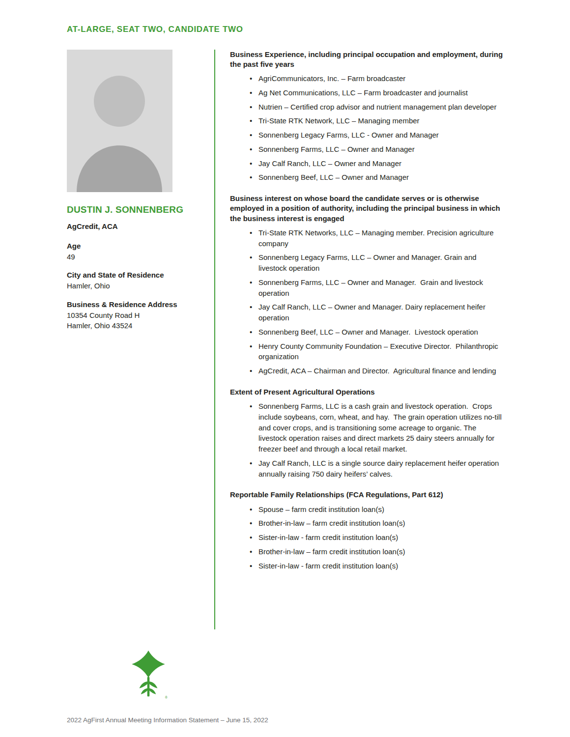At-Large, Seat Two, Candidate Two
DUSTIN J. SONNENBERG
AgCredit, ACA
Age
49
City and State of Residence
Hamler, Ohio
Business & Residence Address
10354 County Road H
Hamler, Ohio 43524
Business Experience, including principal occupation and employment, during the past five years
AgriCommunicators, Inc. – Farm broadcaster
Ag Net Communications, LLC – Farm broadcaster and journalist
Nutrien – Certified crop advisor and nutrient management plan developer
Tri-State RTK Network, LLC – Managing member
Sonnenberg Legacy Farms, LLC - Owner and Manager
Sonnenberg Farms, LLC – Owner and Manager
Jay Calf Ranch, LLC – Owner and Manager
Sonnenberg Beef, LLC – Owner and Manager
Business interest on whose board the candidate serves or is otherwise employed in a position of authority, including the principal business in which the business interest is engaged
Tri-State RTK Networks, LLC – Managing member. Precision agriculture company
Sonnenberg Legacy Farms, LLC – Owner and Manager. Grain and livestock operation
Sonnenberg Farms, LLC – Owner and Manager. Grain and livestock operation
Jay Calf Ranch, LLC – Owner and Manager. Dairy replacement heifer operation
Sonnenberg Beef, LLC – Owner and Manager. Livestock operation
Henry County Community Foundation – Executive Director. Philanthropic organization
AgCredit, ACA – Chairman and Director. Agricultural finance and lending
Extent of Present Agricultural Operations
Sonnenberg Farms, LLC is a cash grain and livestock operation. Crops include soybeans, corn, wheat, and hay. The grain operation utilizes no-till and cover crops, and is transitioning some acreage to organic. The livestock operation raises and direct markets 25 dairy steers annually for freezer beef and through a local retail market.
Jay Calf Ranch, LLC is a single source dairy replacement heifer operation annually raising 750 dairy heifers’ calves.
Reportable Family Relationships (FCA Regulations, Part 612)
Spouse – farm credit institution loan(s)
Brother-in-law – farm credit institution loan(s)
Sister-in-law - farm credit institution loan(s)
Brother-in-law – farm credit institution loan(s)
Sister-in-law - farm credit institution loan(s)
®
2022 AgFirst Annual Meeting Information Statement – June 15, 2022